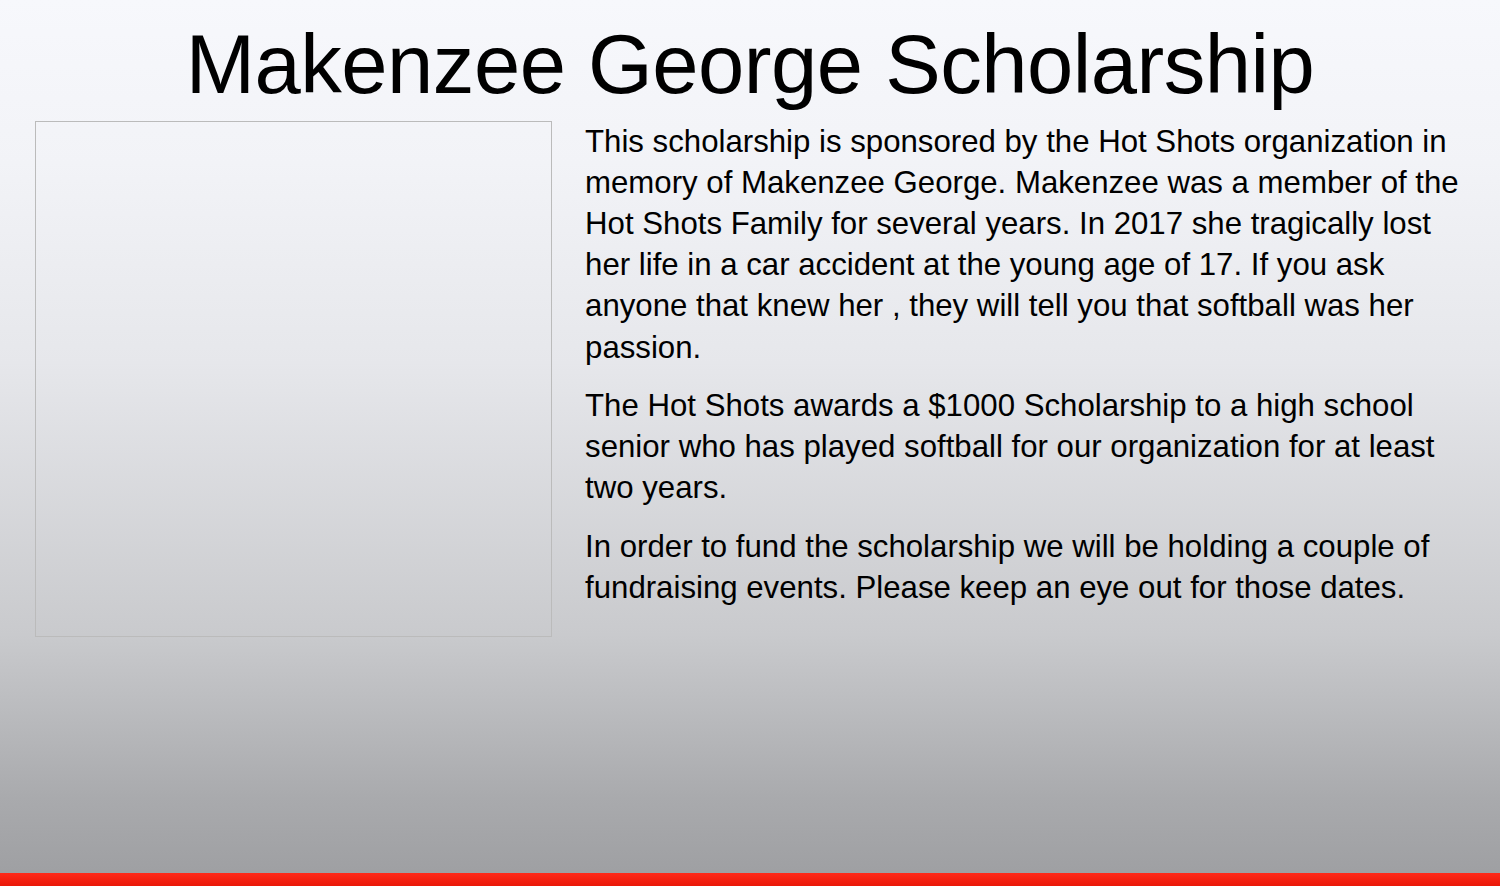Makenzee George Scholarship
This scholarship is sponsored by the Hot Shots organization in memory of Makenzee George. Makenzee was a member of the Hot Shots Family for several years. In 2017 she tragically lost her life in a car accident at the young age of 17. If you ask anyone that knew her , they will tell you that softball was her passion.
The Hot Shots awards a $1000 Scholarship to a high school senior who has played softball for our organization for at least two years.
In order to fund the scholarship we will be holding a couple of fundraising events. Please keep an eye out for those dates.